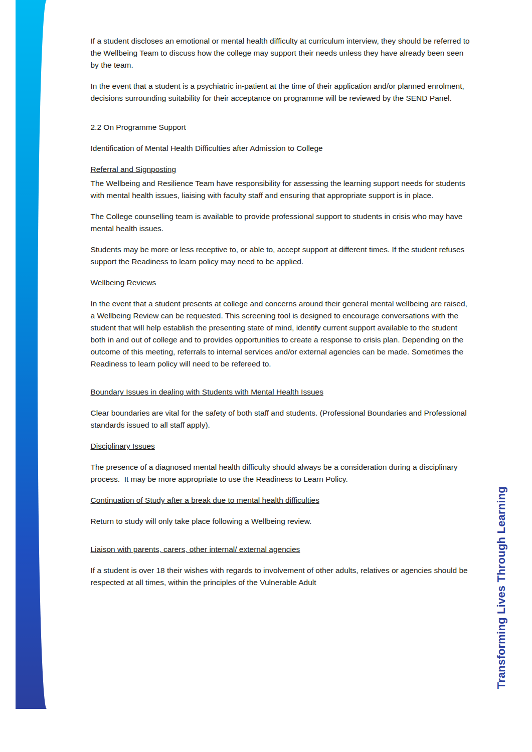Transforming Lives Through Learning
If a student discloses an emotional or mental health difficulty at curriculum interview, they should be referred to the Wellbeing Team to discuss how the college may support their needs unless they have already been seen by the team.
In the event that a student is a psychiatric in-patient at the time of their application and/or planned enrolment, decisions surrounding suitability for their acceptance on programme will be reviewed by the SEND Panel.
2.2 On Programme Support
Identification of Mental Health Difficulties after Admission to College
Referral and Signposting
The Wellbeing and Resilience Team have responsibility for assessing the learning support needs for students with mental health issues, liaising with faculty staff and ensuring that appropriate support is in place.
The College counselling team is available to provide professional support to students in crisis who may have mental health issues.
Students may be more or less receptive to, or able to, accept support at different times. If the student refuses support the Readiness to learn policy may need to be applied.
Wellbeing Reviews
In the event that a student presents at college and concerns around their general mental wellbeing are raised, a Wellbeing Review can be requested. This screening tool is designed to encourage conversations with the student that will help establish the presenting state of mind, identify current support available to the student both in and out of college and to provides opportunities to create a response to crisis plan. Depending on the outcome of this meeting, referrals to internal services and/or external agencies can be made. Sometimes the Readiness to learn policy will need to be refereed to.
Boundary Issues in dealing with Students with Mental Health Issues
Clear boundaries are vital for the safety of both staff and students. (Professional Boundaries and Professional standards issued to all staff apply).
Disciplinary Issues
The presence of a diagnosed mental health difficulty should always be a consideration during a disciplinary process. It may be more appropriate to use the Readiness to Learn Policy.
Continuation of Study after a break due to mental health difficulties
Return to study will only take place following a Wellbeing review.
Liaison with parents, carers, other internal/ external agencies
If a student is over 18 their wishes with regards to involvement of other adults, relatives or agencies should be respected at all times, within the principles of the Vulnerable Adult